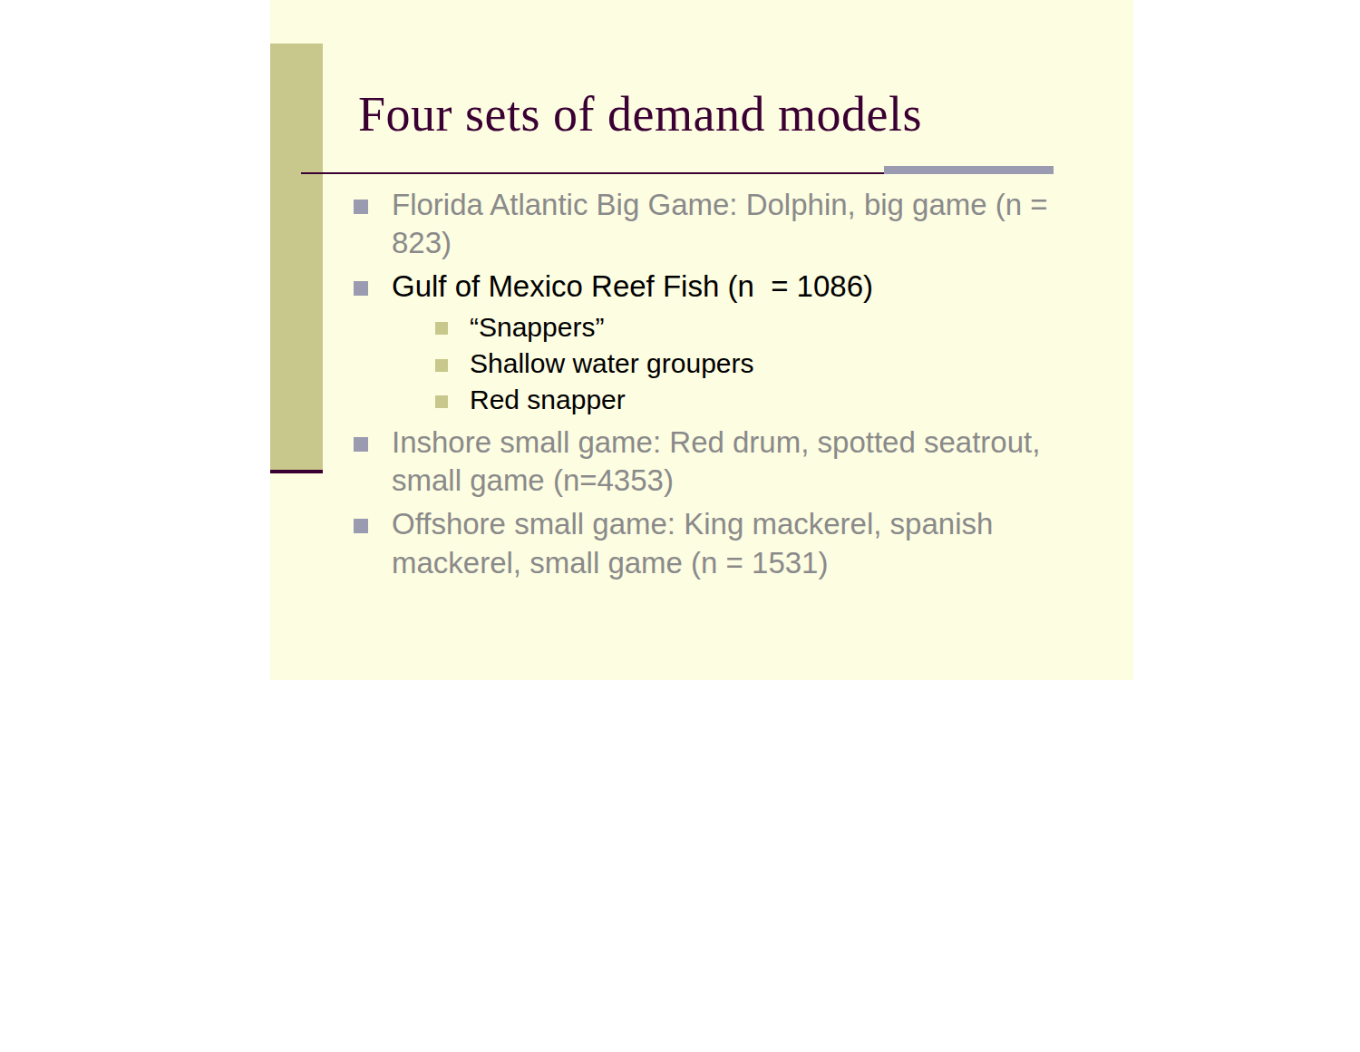Four sets of demand models
Florida Atlantic Big Game: Dolphin, big game (n = 823)
Gulf of Mexico Reef Fish (n = 1086)
“Snappers”
Shallow water groupers
Red snapper
Inshore small game: Red drum, spotted seatrout, small game (n=4353)
Offshore small game: King mackerel, spanish mackerel, small game (n = 1531)